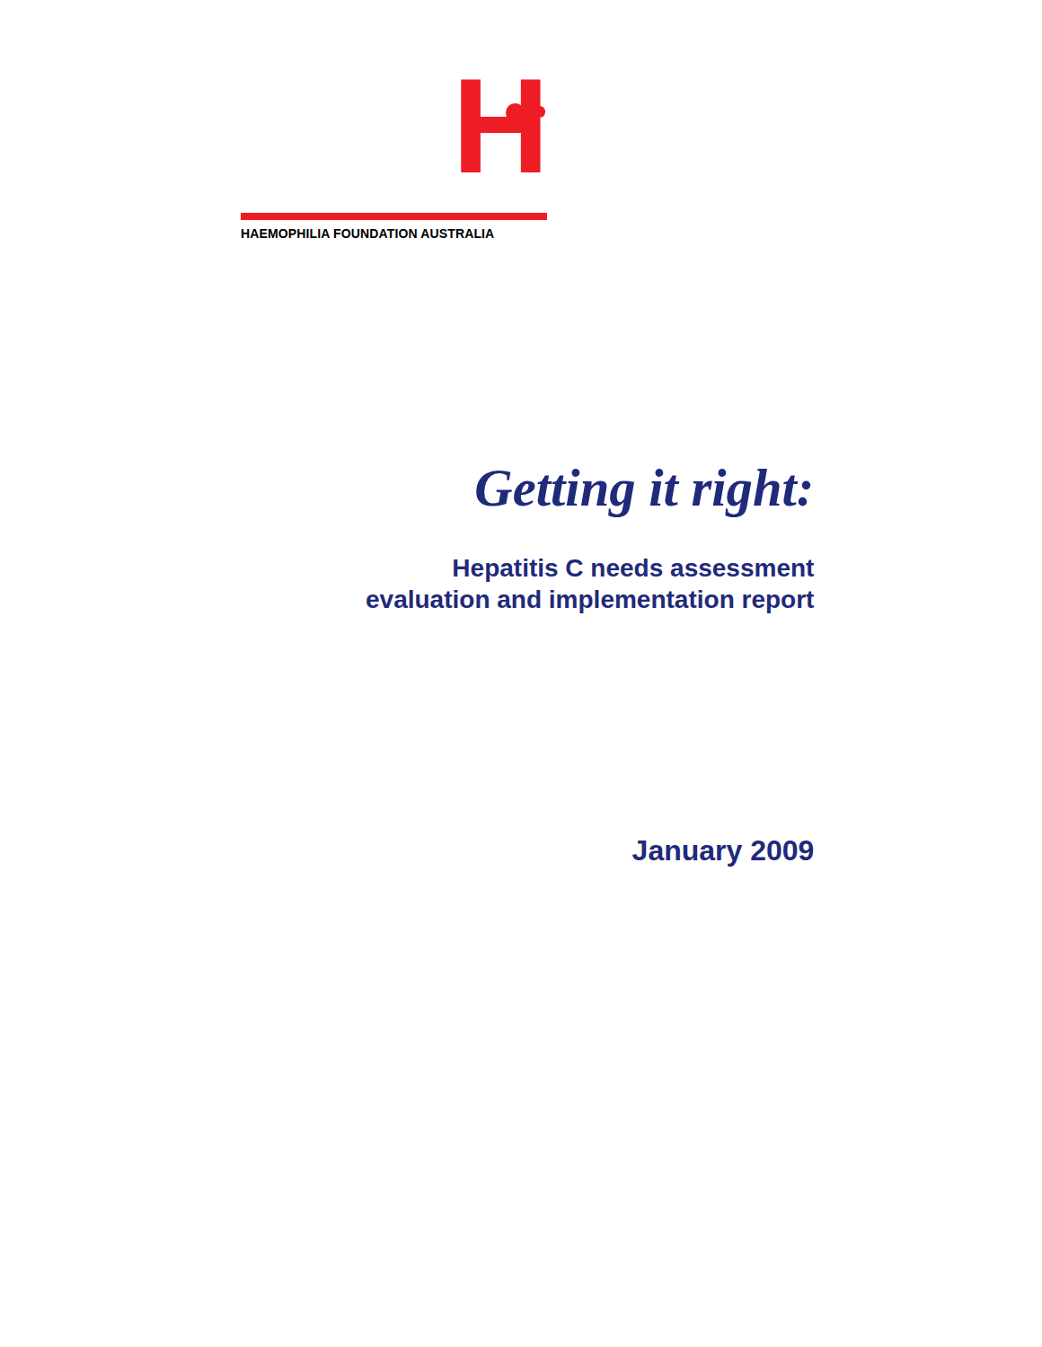H
HAEMOPHILIA FOUNDATION AUSTRALIA
Getting it right:
Hepatitis C needs assessment
evaluation and implementation report
January 2009